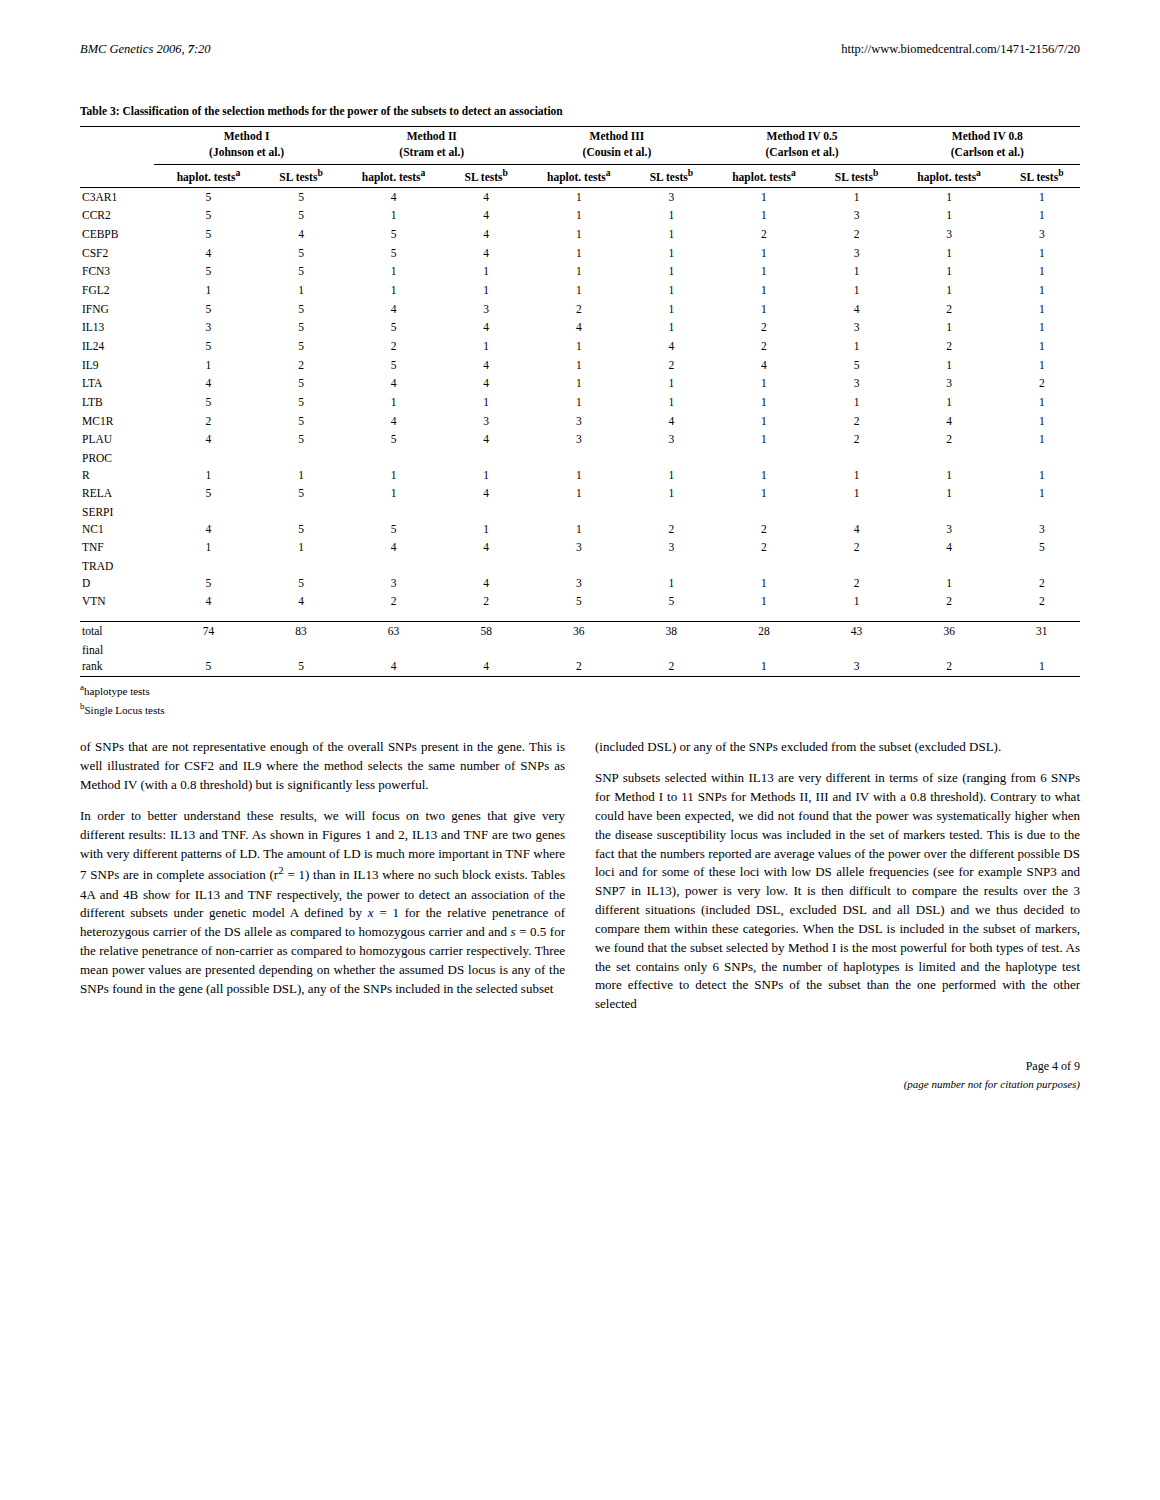BMC Genetics 2006, 7:20
http://www.biomedcentral.com/1471-2156/7/20
Table 3: Classification of the selection methods for the power of the subsets to detect an association
| | Method I (Johnson et al.) | Method II (Stram et al.) | Method III (Cousin et al.) | Method IV 0.5 (Carlson et al.) | Method IV 0.8 (Carlson et al.) |
| --- | --- | --- | --- | --- | --- |
| | haplot. tests a | SL tests b | haplot. tests a | SL tests b | haplot. tests a | SL tests b | haplot. tests a | SL tests b | haplot. tests a | SL tests b |
| C3AR1 | 5 | 5 | 4 | 4 | 1 | 3 | 1 | 1 | 1 | 1 |
| CCR2 | 5 | 5 | 1 | 4 | 1 | 1 | 1 | 3 | 1 | 1 |
| CEBPB | 5 | 4 | 5 | 4 | 1 | 1 | 2 | 2 | 3 | 3 |
| CSF2 | 4 | 5 | 5 | 4 | 1 | 1 | 1 | 3 | 1 | 1 |
| FCN3 | 5 | 5 | 1 | 1 | 1 | 1 | 1 | 1 | 1 | 1 |
| FGL2 | 1 | 1 | 1 | 1 | 1 | 1 | 1 | 1 | 1 | 1 |
| IFNG | 5 | 5 | 4 | 3 | 2 | 1 | 1 | 4 | 2 | 1 |
| IL13 | 3 | 5 | 5 | 4 | 4 | 1 | 2 | 3 | 1 | 1 |
| IL24 | 5 | 5 | 2 | 1 | 1 | 4 | 2 | 1 | 2 | 1 |
| IL9 | 1 | 2 | 5 | 4 | 1 | 2 | 4 | 5 | 1 | 1 |
| LTA | 4 | 5 | 4 | 4 | 1 | 1 | 1 | 3 | 3 | 2 |
| LTB | 5 | 5 | 1 | 1 | 1 | 1 | 1 | 1 | 1 | 1 |
| MC1R | 2 | 5 | 4 | 3 | 3 | 4 | 1 | 2 | 4 | 1 |
| PLAU | 4 | 5 | 5 | 4 | 3 | 3 | 1 | 2 | 2 | 1 |
| PROC R | 1 | 1 | 1 | 1 | 1 | 1 | 1 | 1 | 1 | 1 |
| RELA | 5 | 5 | 1 | 4 | 1 | 1 | 1 | 1 | 1 | 1 |
| SERPI NC1 | 4 | 5 | 5 | 1 | 1 | 2 | 2 | 4 | 3 | 3 |
| TNF | 1 | 1 | 4 | 4 | 3 | 3 | 2 | 2 | 4 | 5 |
| TRAD D | 5 | 5 | 3 | 4 | 3 | 1 | 1 | 2 | 1 | 2 |
| VTN | 4 | 4 | 2 | 2 | 5 | 5 | 1 | 1 | 2 | 2 |
| total | 74 | 83 | 63 | 58 | 36 | 38 | 28 | 43 | 36 | 31 |
| final rank | 5 | 5 | 4 | 4 | 2 | 2 | 1 | 3 | 2 | 1 |
ahaplotype tests
bSingle Locus tests
of SNPs that are not representative enough of the overall SNPs present in the gene. This is well illustrated for CSF2 and IL9 where the method selects the same number of SNPs as Method IV (with a 0.8 threshold) but is significantly less powerful.
In order to better understand these results, we will focus on two genes that give very different results: IL13 and TNF. As shown in Figures 1 and 2, IL13 and TNF are two genes with very different patterns of LD. The amount of LD is much more important in TNF where 7 SNPs are in complete association (r2 = 1) than in IL13 where no such block exists. Tables 4A and 4B show for IL13 and TNF respectively, the power to detect an association of the different subsets under genetic model A defined by x = 1 for the relative penetrance of heterozygous carrier of the DS allele as compared to homozygous carrier and and s = 0.5 for the relative penetrance of non-carrier as compared to homozygous carrier respectively. Three mean power values are presented depending on whether the assumed DS locus is any of the SNPs found in the gene (all possible DSL), any of the SNPs included in the selected subset
(included DSL) or any of the SNPs excluded from the subset (excluded DSL).
SNP subsets selected within IL13 are very different in terms of size (ranging from 6 SNPs for Method I to 11 SNPs for Methods II, III and IV with a 0.8 threshold). Contrary to what could have been expected, we did not found that the power was systematically higher when the disease susceptibility locus was included in the set of markers tested. This is due to the fact that the numbers reported are average values of the power over the different possible DS loci and for some of these loci with low DS allele frequencies (see for example SNP3 and SNP7 in IL13), power is very low. It is then difficult to compare the results over the 3 different situations (included DSL, excluded DSL and all DSL) and we thus decided to compare them within these categories. When the DSL is included in the subset of markers, we found that the subset selected by Method I is the most powerful for both types of test. As the set contains only 6 SNPs, the number of haplotypes is limited and the haplotype test more effective to detect the SNPs of the subset than the one performed with the other selected
Page 4 of 9
(page number not for citation purposes)